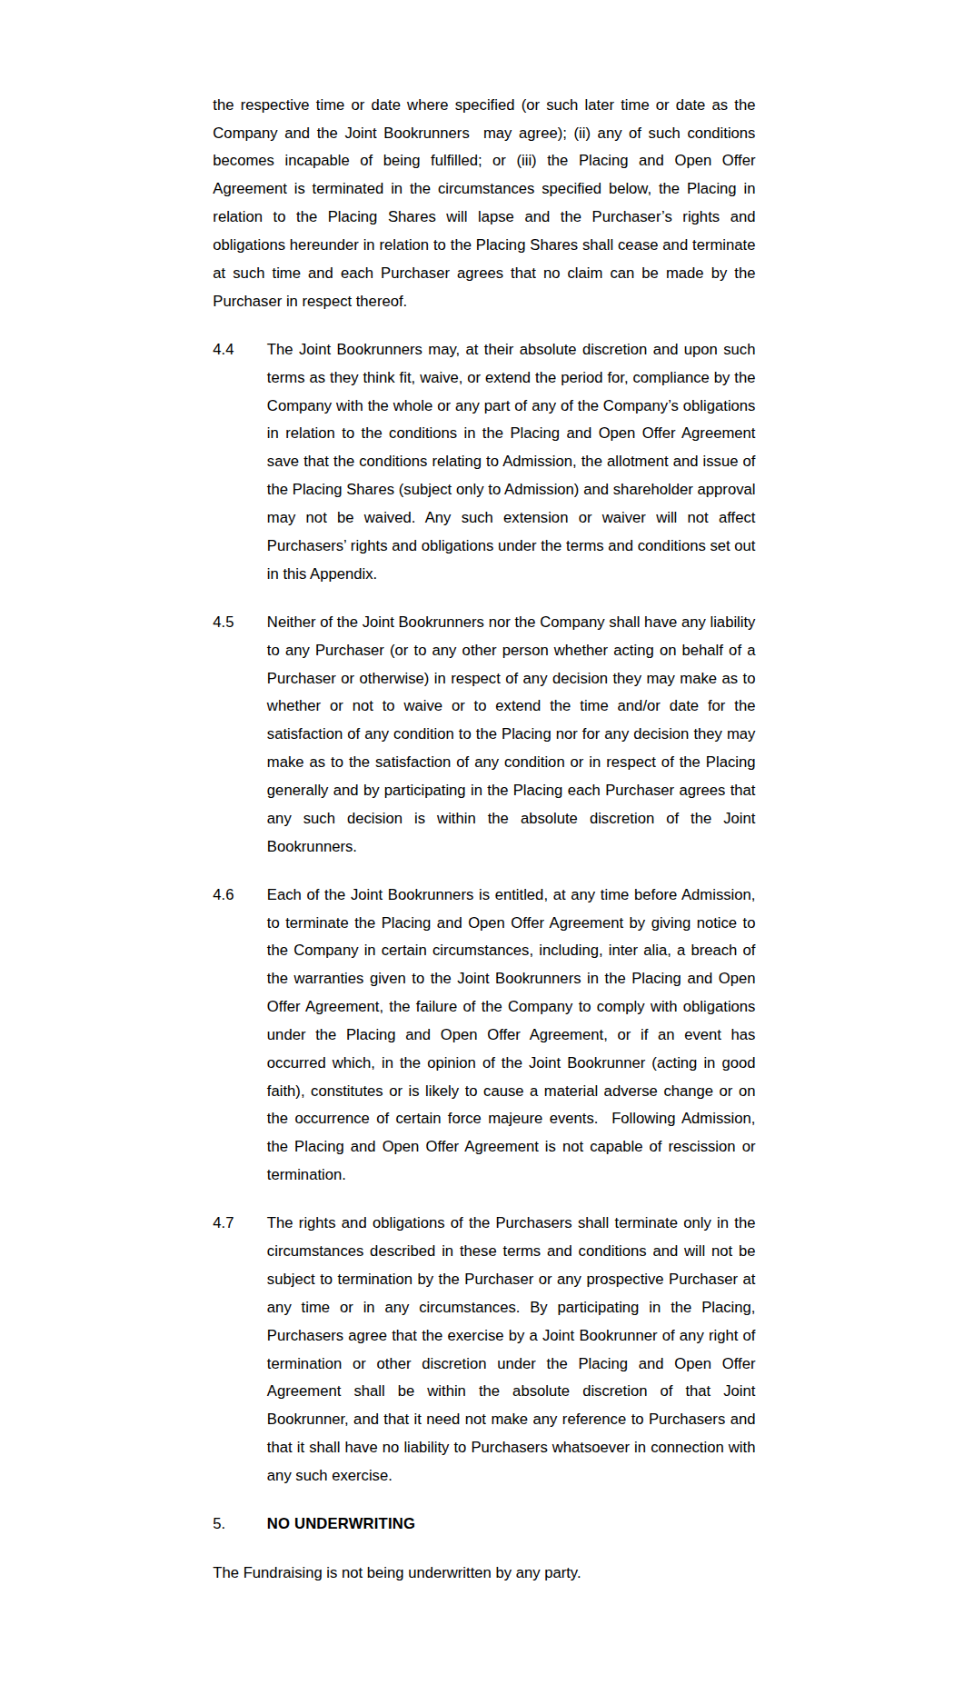the respective time or date where specified (or such later time or date as the Company and the Joint Bookrunners may agree); (ii) any of such conditions becomes incapable of being fulfilled; or (iii) the Placing and Open Offer Agreement is terminated in the circumstances specified below, the Placing in relation to the Placing Shares will lapse and the Purchaser’s rights and obligations hereunder in relation to the Placing Shares shall cease and terminate at such time and each Purchaser agrees that no claim can be made by the Purchaser in respect thereof.
4.4
The Joint Bookrunners may, at their absolute discretion and upon such terms as they think fit, waive, or extend the period for, compliance by the Company with the whole or any part of any of the Company’s obligations in relation to the conditions in the Placing and Open Offer Agreement save that the conditions relating to Admission, the allotment and issue of the Placing Shares (subject only to Admission) and shareholder approval may not be waived. Any such extension or waiver will not affect Purchasers’ rights and obligations under the terms and conditions set out in this Appendix.
4.5
Neither of the Joint Bookrunners nor the Company shall have any liability to any Purchaser (or to any other person whether acting on behalf of a Purchaser or otherwise) in respect of any decision they may make as to whether or not to waive or to extend the time and/or date for the satisfaction of any condition to the Placing nor for any decision they may make as to the satisfaction of any condition or in respect of the Placing generally and by participating in the Placing each Purchaser agrees that any such decision is within the absolute discretion of the Joint Bookrunners.
4.6
Each of the Joint Bookrunners is entitled, at any time before Admission, to terminate the Placing and Open Offer Agreement by giving notice to the Company in certain circumstances, including, inter alia, a breach of the warranties given to the Joint Bookrunners in the Placing and Open Offer Agreement, the failure of the Company to comply with obligations under the Placing and Open Offer Agreement, or if an event has occurred which, in the opinion of the Joint Bookrunner (acting in good faith), constitutes or is likely to cause a material adverse change or on the occurrence of certain force majeure events. Following Admission, the Placing and Open Offer Agreement is not capable of rescission or termination.
4.7
The rights and obligations of the Purchasers shall terminate only in the circumstances described in these terms and conditions and will not be subject to termination by the Purchaser or any prospective Purchaser at any time or in any circumstances. By participating in the Placing, Purchasers agree that the exercise by a Joint Bookrunner of any right of termination or other discretion under the Placing and Open Offer Agreement shall be within the absolute discretion of that Joint Bookrunner, and that it need not make any reference to Purchasers and that it shall have no liability to Purchasers whatsoever in connection with any such exercise.
5.
NO UNDERWRITING
The Fundraising is not being underwritten by any party.